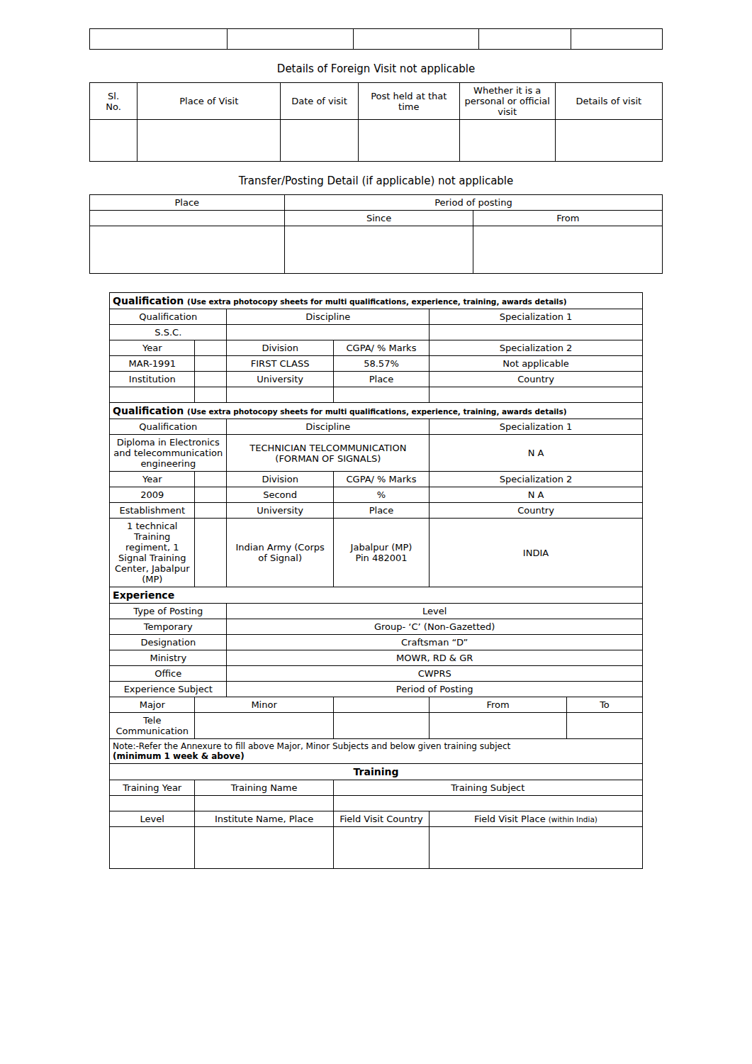Details of Foreign Visit not applicable
| Sl. No. | Place of Visit | Date of visit | Post held at that time | Whether it is a personal or official visit | Details of visit |
Transfer/Posting Detail (if applicable) not applicable
| Place | Period of posting |
| | Since | From |
| Qualification (Use extra photocopy sheets for multi qualifications, experience, training, awards details) |
| Qualification | Discipline | Specialization 1 |
| S.S.C. | | |
| Year | | Division | CGPA/ % Marks | Specialization 2 |
| MAR-1991 | | FIRST CLASS | 58.57% | Not applicable |
| Institution | | University | Place | Country |
| Qualification (Use extra photocopy sheets for multi qualifications, experience, training, awards details) |
| Qualification | Discipline | Specialization 1 |
| Diploma in Electronics and telecommunication engineering | TECHNICIAN TELCOMMUNICATION (FORMAN OF SIGNALS) | N A |
| Year | | Division | CGPA/ % Marks | Specialization 2 |
| 2009 | | Second | % | N A |
| Establishment | | University | Place | Country |
| 1 technical Training regiment, 1 Signal Training Center, Jabalpur (MP) | | Indian Army (Corps of Signal) | Jabalpur (MP) Pin 482001 | INDIA |
| Experience |
| Type of Posting | Level |
| Temporary | Group- ‘C’ (Non-Gazetted) |
| Designation | Craftsman “D” |
| Ministry | MOWR, RD & GR |
| Office | CWPRS |
| Experience Subject | Period of Posting |
| Major | Minor | | From | To |
| Tele Communication | | | | |
| Note:-Refer the Annexure to fill above Major, Minor Subjects and below given training subject (minimum 1 week & above) |
| Training |
| Training Year | Training Name | Training Subject |
| Level | Institute Name, Place | Field Visit Country | Field Visit Place (within India) |